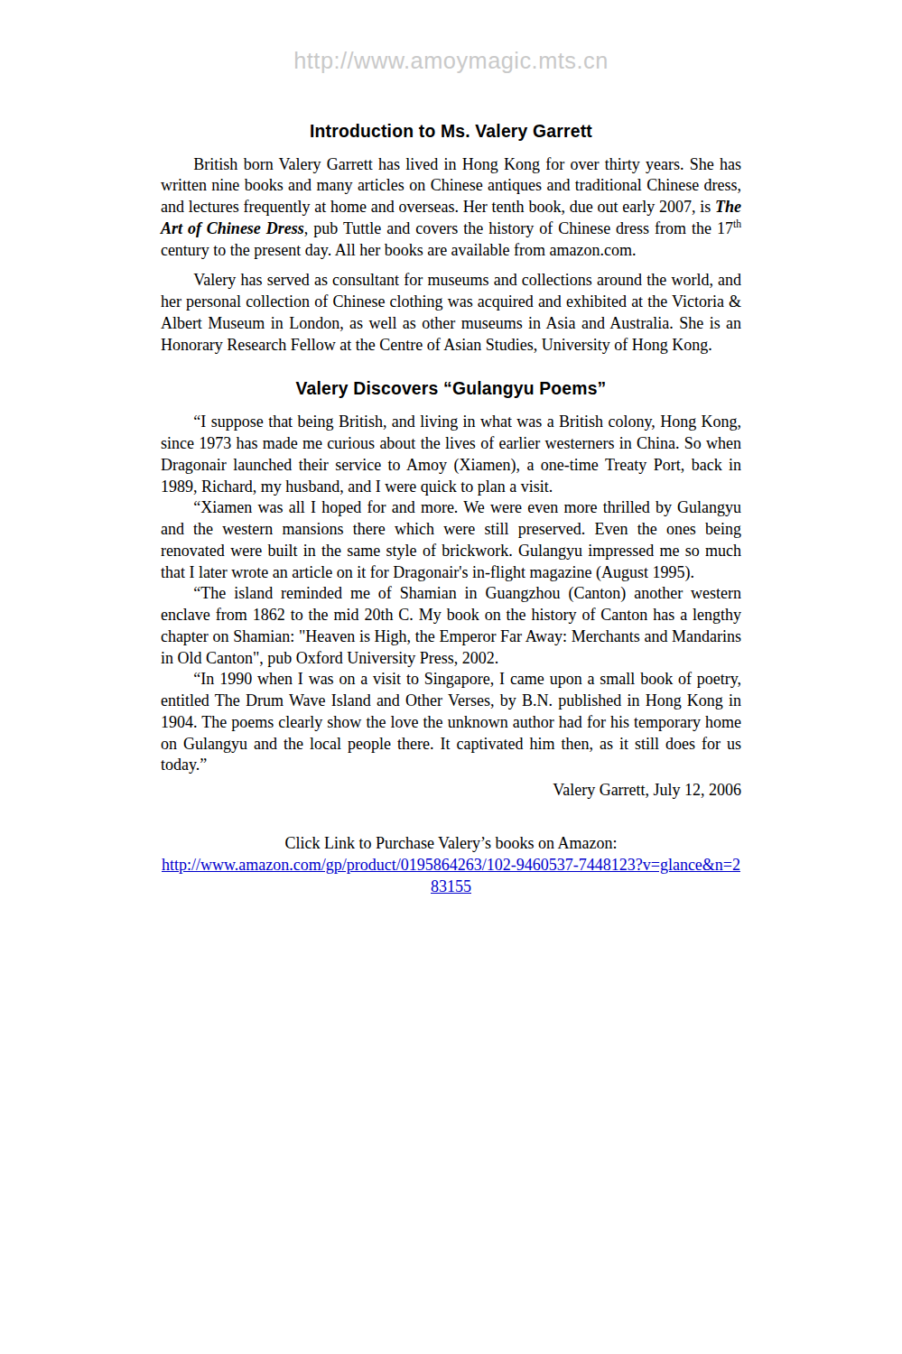http://www.amoymagic.mts.cn
Introduction to Ms. Valery Garrett
British born Valery Garrett has lived in Hong Kong for over thirty years. She has written nine books and many articles on Chinese antiques and traditional Chinese dress, and lectures frequently at home and overseas. Her tenth book, due out early 2007, is The Art of Chinese Dress, pub Tuttle and covers the history of Chinese dress from the 17th century to the present day. All her books are available from amazon.com.
Valery has served as consultant for museums and collections around the world, and her personal collection of Chinese clothing was acquired and exhibited at the Victoria & Albert Museum in London, as well as other museums in Asia and Australia. She is an Honorary Research Fellow at the Centre of Asian Studies, University of Hong Kong.
Valery Discovers “Gulangyu Poems”
“I suppose that being British, and living in what was a British colony, Hong Kong, since 1973 has made me curious about the lives of earlier westerners in China. So when Dragonair launched their service to Amoy (Xiamen), a one-time Treaty Port, back in 1989, Richard, my husband, and I were quick to plan a visit.
“Xiamen was all I hoped for and more. We were even more thrilled by Gulangyu and the western mansions there which were still preserved. Even the ones being renovated were built in the same style of brickwork. Gulangyu impressed me so much that I later wrote an article on it for Dragonair's in-flight magazine (August 1995).
“The island reminded me of Shamian in Guangzhou (Canton) another western enclave from 1862 to the mid 20th C. My book on the history of Canton has a lengthy chapter on Shamian: "Heaven is High, the Emperor Far Away: Merchants and Mandarins in Old Canton", pub Oxford University Press, 2002.
“In 1990 when I was on a visit to Singapore, I came upon a small book of poetry, entitled The Drum Wave Island and Other Verses, by B.N. published in Hong Kong in 1904. The poems clearly show the love the unknown author had for his temporary home on Gulangyu and the local people there. It captivated him then, as it still does for us today.”
Valery Garrett, July 12, 2006
Click Link to Purchase Valery’s books on Amazon:
http://www.amazon.com/gp/product/0195864263/102-9460537-7448123?v=glance&n=283155